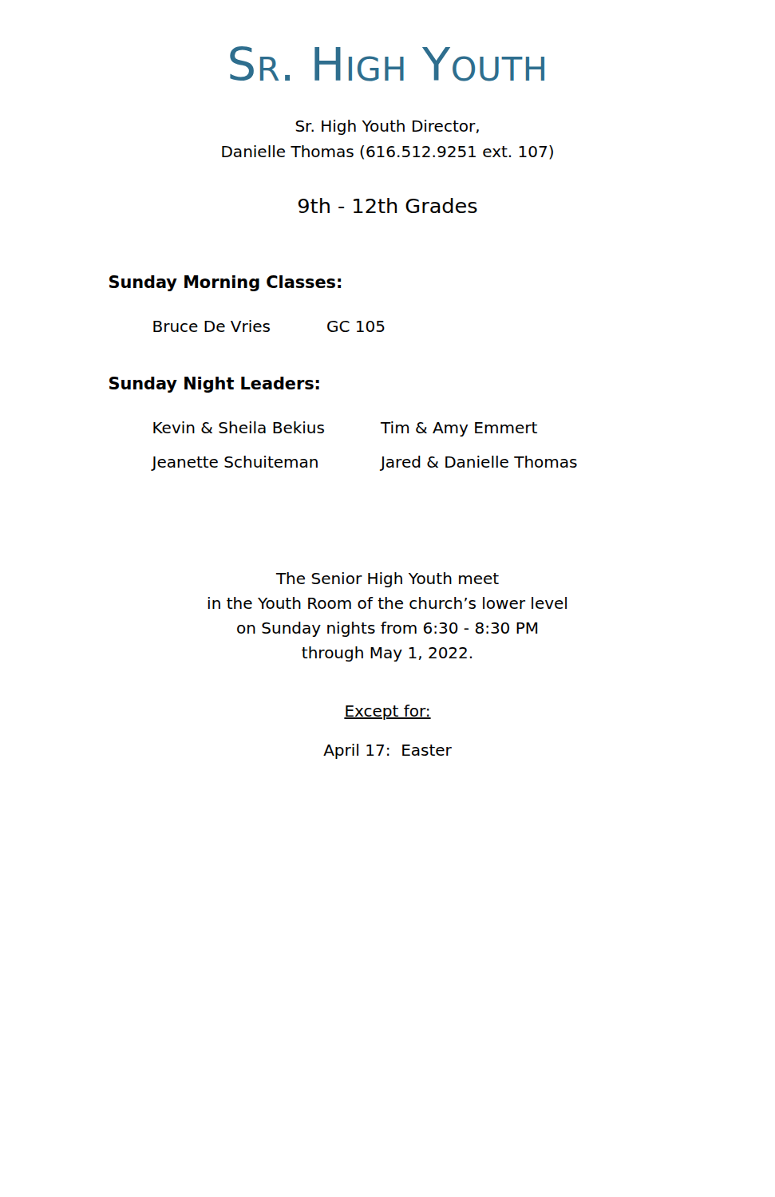SR. HIGH YOUTH
Sr. High Youth Director,
Danielle Thomas (616.512.9251 ext. 107)
9th - 12th Grades
Sunday Morning Classes:
| Bruce De Vries | GC 105 |
Sunday Night Leaders:
| Kevin & Sheila Bekius | Tim & Amy Emmert |
| Jeanette Schuiteman | Jared & Danielle Thomas |
The Senior High Youth meet
in the Youth Room of the church’s lower level
on Sunday nights from 6:30 - 8:30 PM
through May 1, 2022.
Except for:
April 17: Easter